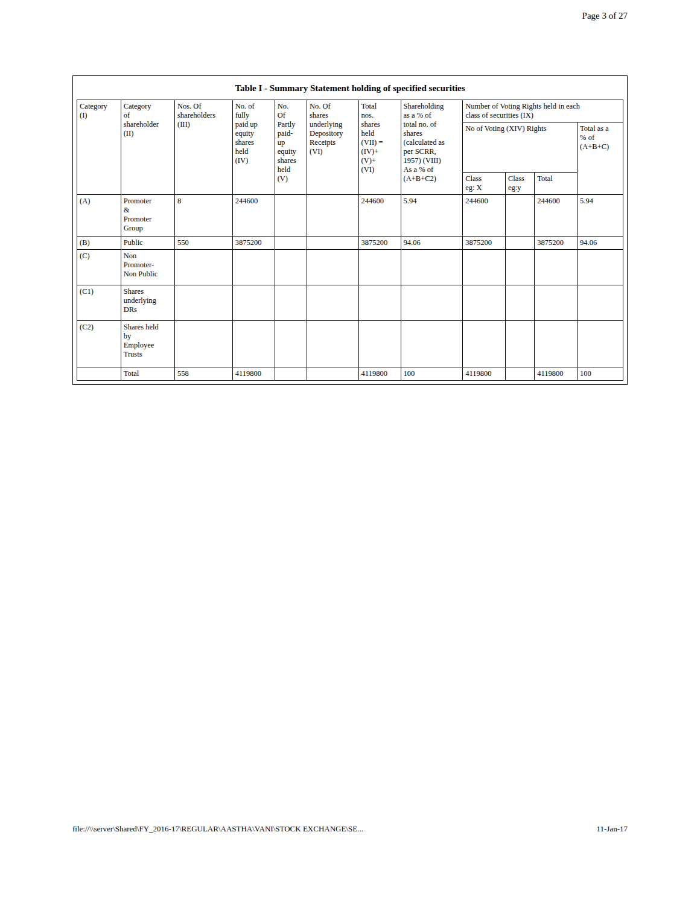Page 3 of 27
Table I - Summary Statement holding of specified securities
| Category (I) | Category of shareholder (II) | Nos. Of shareholders (III) | No. of fully paid up equity shares held (IV) | No. Of Partly paid- up equity shares held (V) | No. Of shares underlying Depository Receipts (VI) | Total nos. shares held (VII) = (IV)+ (V)+ (VI) | Shareholding as a % of total no. of shares (calculated as per SCRR, 1957) (VIII) As a % of (A+B+C2) | Number of Voting Rights held in each class of securities (IX) |
| --- | --- | --- | --- | --- | --- | --- | --- | --- |
| No of Voting (XIV) Rights | Total as a % of (A+B+C) |
| Class eg: X | Class eg:y | Total |
| (A) | Promoter & Promoter Group | 8 | 244600 | | | 244600 | 5.94 | 244600 | | 244600 | 5.94 |
| (B) | Public | 550 | 3875200 | | | 3875200 | 94.06 | 3875200 | | 3875200 | 94.06 |
| (C) | Non Promoter- Non Public | | | | | | | | | | |
| (C1) | Shares underlying DRs | | | | | | | | | | |
| (C2) | Shares held by Employee Trusts | | | | | | | | | | |
| | Total | 558 | 4119800 | | | 4119800 | 100 | 4119800 | | 4119800 | 100 |
11-Jan-17 file://\\server\Shared\FY_2016-17\REGULAR\AASTHA\VANI\STOCK EXCHANGE\SE...